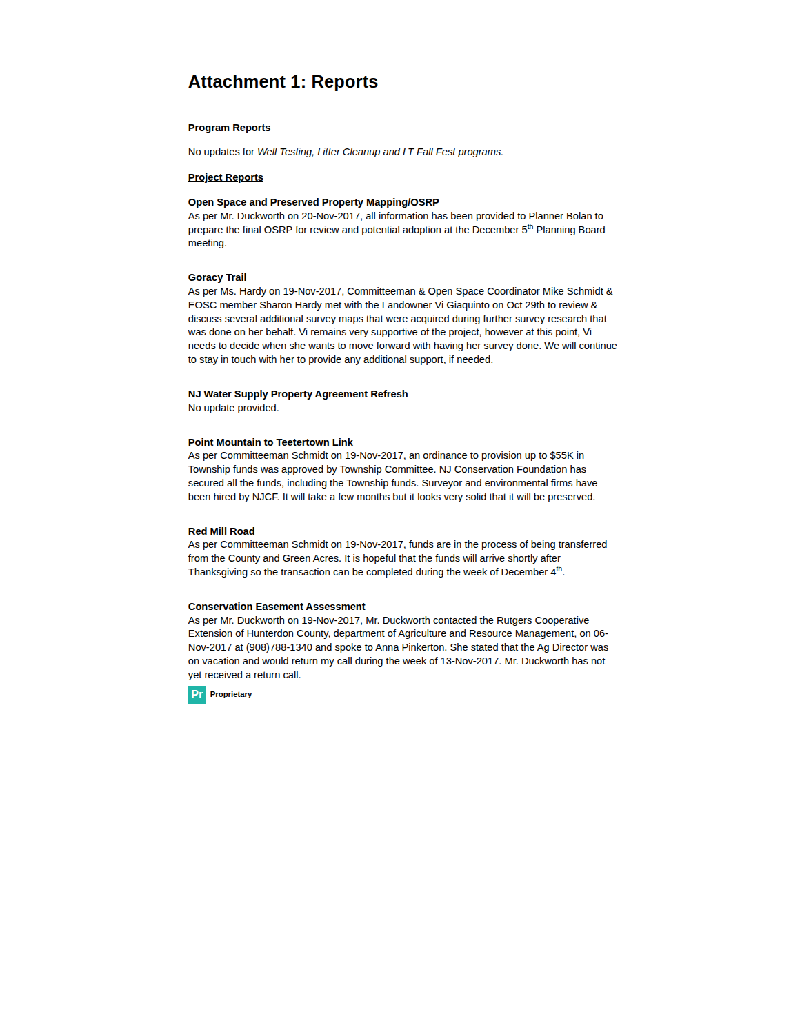Attachment 1: Reports
Program Reports
No updates for Well Testing, Litter Cleanup and LT Fall Fest programs.
Project Reports
Open Space and Preserved Property Mapping/OSRP
As per Mr. Duckworth on 20-Nov-2017, all information has been provided to Planner Bolan to prepare the final OSRP for review and potential adoption at the December 5th Planning Board meeting.
Goracy Trail
As per Ms. Hardy on 19-Nov-2017, Committeeman & Open Space Coordinator Mike Schmidt & EOSC member Sharon Hardy met with the Landowner Vi Giaquinto on Oct 29th to review & discuss several additional survey maps that were acquired during further survey research that was done on her behalf. Vi remains very supportive of the project, however at this point, Vi needs to decide when she wants to move forward with having her survey done. We will continue to stay in touch with her to provide any additional support, if needed.
NJ Water Supply Property Agreement Refresh
No update provided.
Point Mountain to Teetertown Link
As per Committeeman Schmidt on 19-Nov-2017, an ordinance to provision up to $55K in Township funds was approved by Township Committee. NJ Conservation Foundation has secured all the funds, including the Township funds. Surveyor and environmental firms have been hired by NJCF. It will take a few months but it looks very solid that it will be preserved.
Red Mill Road
As per Committeeman Schmidt on 19-Nov-2017, funds are in the process of being transferred from the County and Green Acres. It is hopeful that the funds will arrive shortly after Thanksgiving so the transaction can be completed during the week of December 4th.
Conservation Easement Assessment
As per Mr. Duckworth on 19-Nov-2017, Mr. Duckworth contacted the Rutgers Cooperative Extension of Hunterdon County, department of Agriculture and Resource Management, on 06-Nov-2017 at (908)788-1340 and spoke to Anna Pinkerton. She stated that the Ag Director was on vacation and would return my call during the week of 13-Nov-2017. Mr. Duckworth has not yet received a return call.
Pr
Proprietary